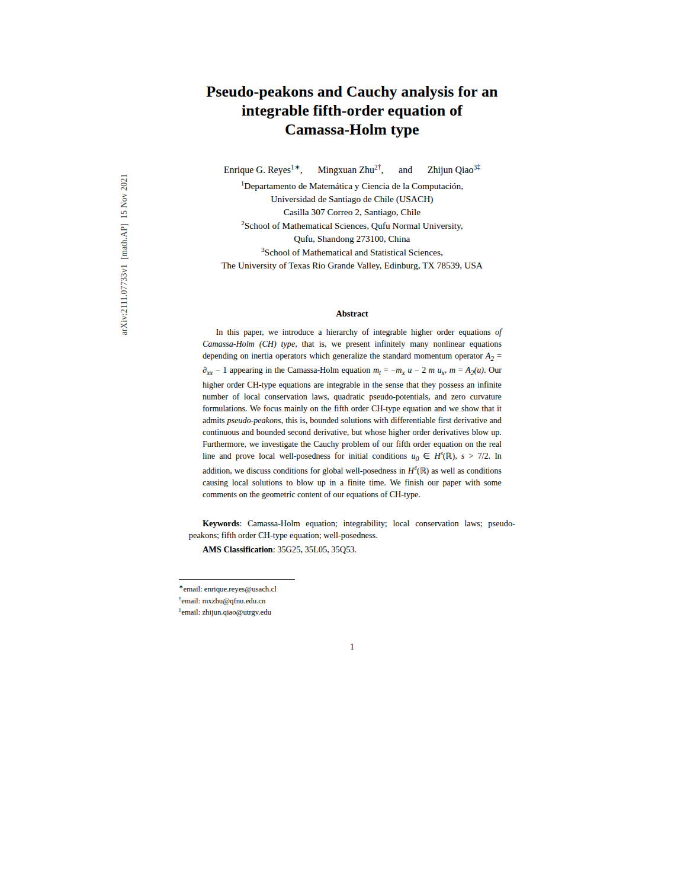arXiv:2111.07733v1 [math.AP] 15 Nov 2021
Pseudo-peakons and Cauchy analysis for an
integrable fifth-order equation of
Camassa-Holm type
Enrique G. Reyes1∗, Mingxuan Zhu2†, and Zhijun Qiao3‡
1Departamento de Matemática y Ciencia de la Computación,
Universidad de Santiago de Chile (USACH)
Casilla 307 Correo 2, Santiago, Chile
2School of Mathematical Sciences, Qufu Normal University,
Qufu, Shandong 273100, China
3School of Mathematical and Statistical Sciences,
The University of Texas Rio Grande Valley, Edinburg, TX 78539, USA
Abstract
In this paper, we introduce a hierarchy of integrable higher order equations of Camassa-Holm (CH) type, that is, we present infinitely many nonlinear equations depending on inertia operators which generalize the standard momentum operator A2 = ∂xx − 1 appearing in the Camassa-Holm equation mt = −mx u − 2 m ux, m = A2(u). Our higher order CH-type equations are integrable in the sense that they possess an infinite number of local conservation laws, quadratic pseudo-potentials, and zero curvature formulations. We focus mainly on the fifth order CH-type equation and we show that it admits pseudo-peakons, this is, bounded solutions with differentiable first derivative and continuous and bounded second derivative, but whose higher order derivatives blow up. Furthermore, we investigate the Cauchy problem of our fifth order equation on the real line and prove local well-posedness for initial conditions u0 ∈ Hs(ℝ), s > 7/2. In addition, we discuss conditions for global well-posedness in H4(ℝ) as well as conditions causing local solutions to blow up in a finite time. We finish our paper with some comments on the geometric content of our equations of CH-type.
Keywords: Camassa-Holm equation; integrability; local conservation laws; pseudo-peakons; fifth order CH-type equation; well-posedness.
AMS Classification: 35G25, 35L05, 35Q53.
∗email: enrique.reyes@usach.cl
†email: mxzhu@qfnu.edu.cn
‡email: zhijun.qiao@utrgv.edu
1